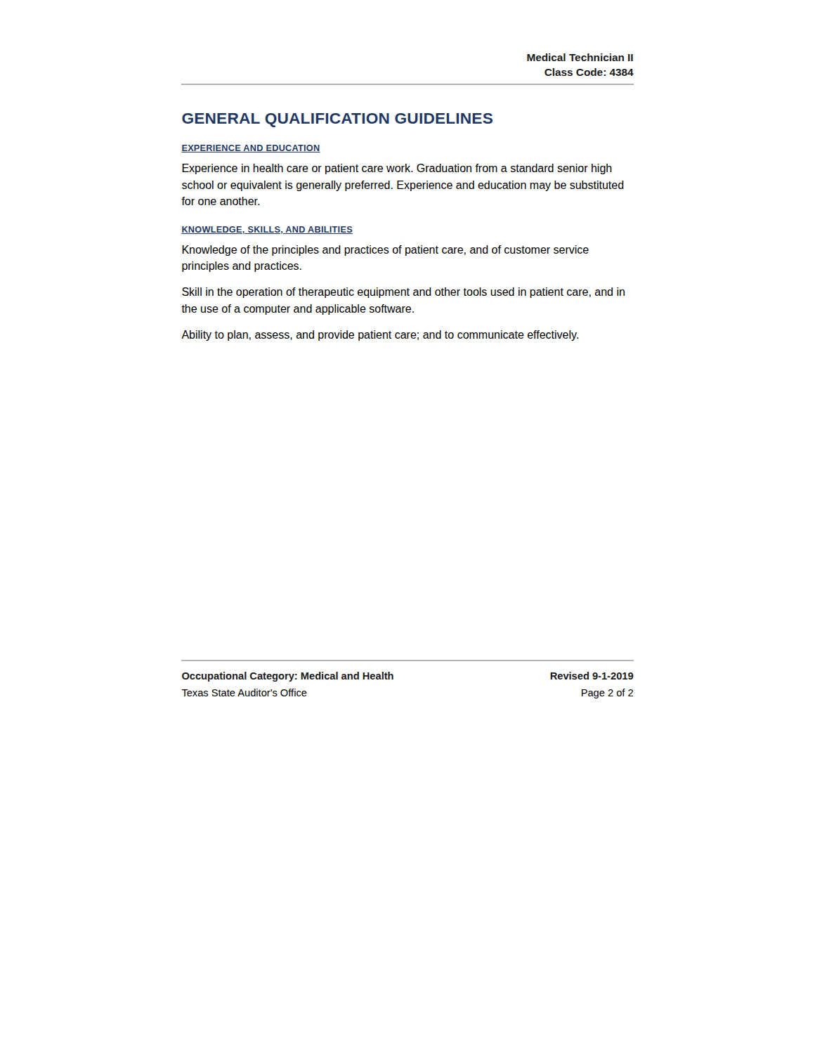Medical Technician II Class Code: 4384
GENERAL QUALIFICATION GUIDELINES
Experience and Education
Experience in health care or patient care work. Graduation from a standard senior high school or equivalent is generally preferred. Experience and education may be substituted for one another.
Knowledge, Skills, and Abilities
Knowledge of the principles and practices of patient care, and of customer service principles and practices.
Skill in the operation of therapeutic equipment and other tools used in patient care, and in the use of a computer and applicable software.
Ability to plan, assess, and provide patient care; and to communicate effectively.
Occupational Category: Medical and Health Revised 9-1-2019
Texas State Auditor's Office Page 2 of 2